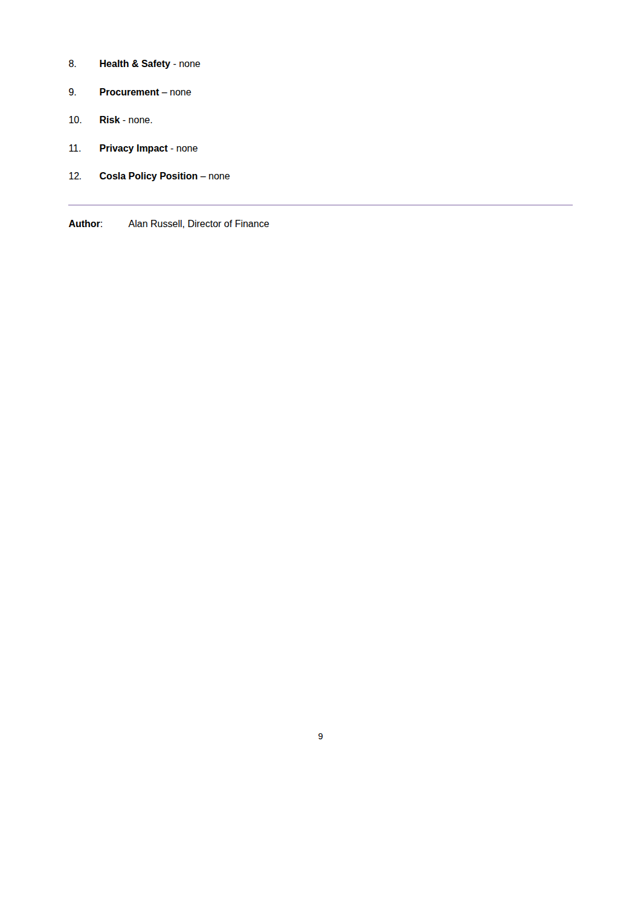8. Health & Safety - none
9. Procurement – none
10. Risk - none.
11. Privacy Impact - none
12. Cosla Policy Position – none
Author: Alan Russell, Director of Finance
9